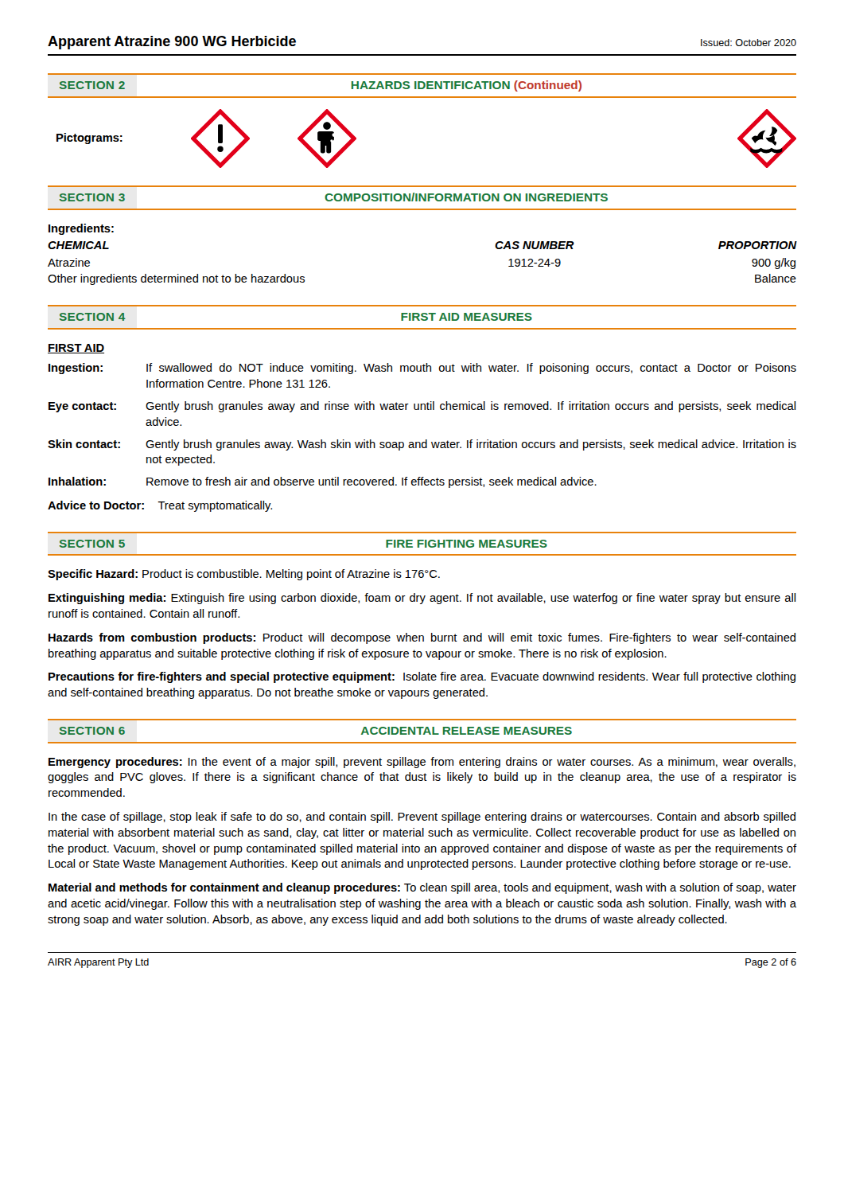Apparent Atrazine 900 WG Herbicide
Issued: October 2020
SECTION 2
HAZARDS IDENTIFICATION (Continued)
Pictograms:
SECTION 3
COMPOSITION/INFORMATION ON INGREDIENTS
Ingredients:
| CHEMICAL | CAS NUMBER | PROPORTION |
| --- | --- | --- |
| Atrazine | 1912-24-9 | 900 g/kg |
| Other ingredients determined not to be hazardous | | Balance |
SECTION 4
FIRST AID MEASURES
FIRST AID
| Ingestion: | If swallowed do NOT induce vomiting. Wash mouth out with water. If poisoning occurs, contact a Doctor or Poisons Information Centre. Phone 131 126. |
| Eye contact: | Gently brush granules away and rinse with water until chemical is removed. If irritation occurs and persists, seek medical advice. |
| Skin contact: | Gently brush granules away. Wash skin with soap and water. If irritation occurs and persists, seek medical advice. Irritation is not expected. |
| Inhalation: | Remove to fresh air and observe until recovered. If effects persist, seek medical advice. |
Advice to Doctor: Treat symptomatically.
SECTION 5
FIRE FIGHTING MEASURES
Specific Hazard: Product is combustible. Melting point of Atrazine is 176°C.
Extinguishing media: Extinguish fire using carbon dioxide, foam or dry agent. If not available, use waterfog or fine water spray but ensure all runoff is contained. Contain all runoff.
Hazards from combustion products: Product will decompose when burnt and will emit toxic fumes. Fire-fighters to wear self-contained breathing apparatus and suitable protective clothing if risk of exposure to vapour or smoke. There is no risk of explosion.
Precautions for fire-fighters and special protective equipment: Isolate fire area. Evacuate downwind residents. Wear full protective clothing and self-contained breathing apparatus. Do not breathe smoke or vapours generated.
SECTION 6
ACCIDENTAL RELEASE MEASURES
Emergency procedures: In the event of a major spill, prevent spillage from entering drains or water courses. As a minimum, wear overalls, goggles and PVC gloves. If there is a significant chance of that dust is likely to build up in the cleanup area, the use of a respirator is recommended.
In the case of spillage, stop leak if safe to do so, and contain spill. Prevent spillage entering drains or watercourses. Contain and absorb spilled material with absorbent material such as sand, clay, cat litter or material such as vermiculite. Collect recoverable product for use as labelled on the product. Vacuum, shovel or pump contaminated spilled material into an approved container and dispose of waste as per the requirements of Local or State Waste Management Authorities. Keep out animals and unprotected persons. Launder protective clothing before storage or re-use.
Material and methods for containment and cleanup procedures: To clean spill area, tools and equipment, wash with a solution of soap, water and acetic acid/vinegar. Follow this with a neutralisation step of washing the area with a bleach or caustic soda ash solution. Finally, wash with a strong soap and water solution. Absorb, as above, any excess liquid and add both solutions to the drums of waste already collected.
AIRR Apparent Pty Ltd
Page 2 of 6